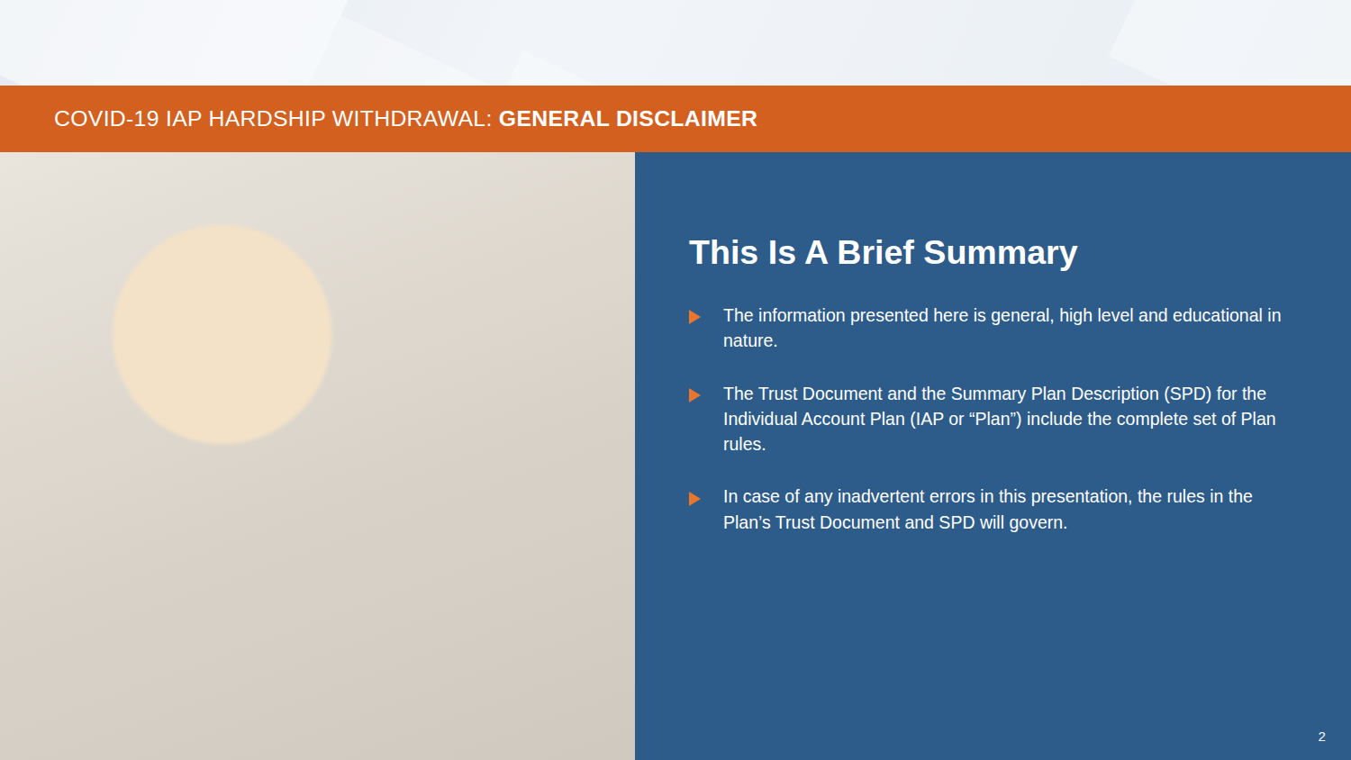COVID-19 IAP HARDSHIP WITHDRAWAL: GENERAL DISCLAIMER
This Is A Brief Summary
The information presented here is general, high level and educational in nature.
The Trust Document and the Summary Plan Description (SPD) for the Individual Account Plan (IAP or “Plan”) include the complete set of Plan rules.
In case of any inadvertent errors in this presentation, the rules in the Plan’s Trust Document and SPD will govern.
2